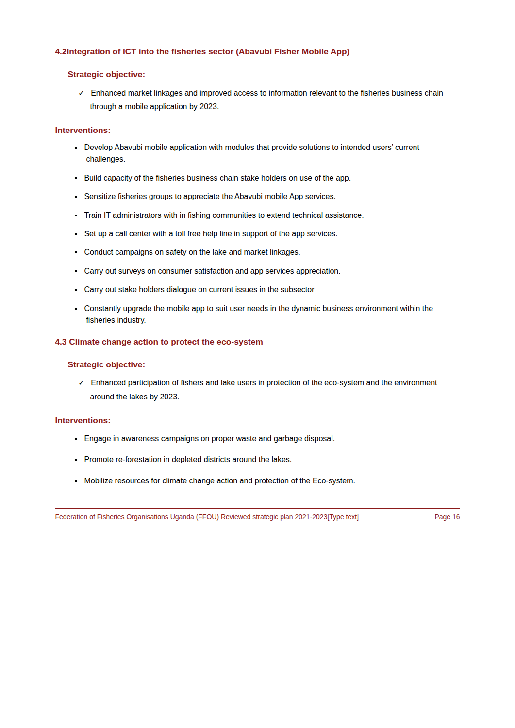4.2Integration of ICT into the fisheries sector (Abavubi Fisher Mobile App)
Strategic objective:
Enhanced market linkages and improved access to information relevant to the fisheries business chain through a mobile application by 2023.
Interventions:
Develop Abavubi mobile application with modules that provide solutions to intended users’ current challenges.
Build capacity of the fisheries business chain stake holders on use of the app.
Sensitize fisheries groups to appreciate the Abavubi mobile App services.
Train IT administrators with in fishing communities to extend technical assistance.
Set up a call center with a toll free help line in support of the app services.
Conduct campaigns on safety on the lake and market linkages.
Carry out surveys on consumer satisfaction and app services appreciation.
Carry out stake holders dialogue on current issues in the subsector
Constantly upgrade the mobile app to suit user needs in the dynamic business environment within the fisheries industry.
4.3 Climate change action to protect the eco-system
Strategic objective:
Enhanced participation of fishers and lake users in protection of the eco-system and the environment around the lakes by 2023.
Interventions:
Engage in awareness campaigns on proper waste and garbage disposal.
Promote re-forestation in depleted districts around the lakes.
Mobilize resources for climate change action and protection of the Eco-system.
Federation of Fisheries Organisations Uganda (FFOU) Reviewed strategic plan 2021-2023[Type text]
Page 16